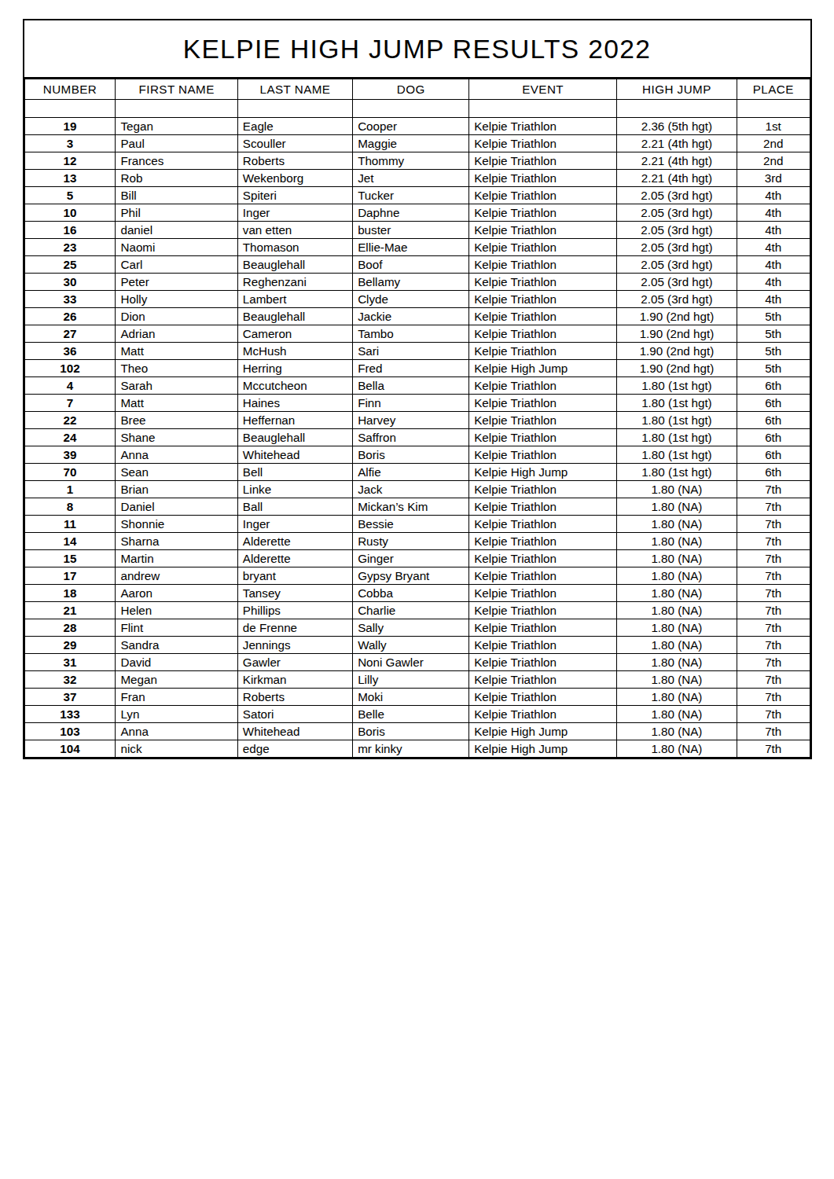KELPIE HIGH JUMP RESULTS 2022
| NUMBER | FIRST NAME | LAST NAME | DOG | EVENT | HIGH JUMP | PLACE |
| --- | --- | --- | --- | --- | --- | --- |
| 19 | Tegan | Eagle | Cooper | Kelpie Triathlon | 2.36 (5th hgt) | 1st |
| 3 | Paul | Scouller | Maggie | Kelpie Triathlon | 2.21 (4th hgt) | 2nd |
| 12 | Frances | Roberts | Thommy | Kelpie Triathlon | 2.21 (4th hgt) | 2nd |
| 13 | Rob | Wekenborg | Jet | Kelpie Triathlon | 2.21 (4th hgt) | 3rd |
| 5 | Bill | Spiteri | Tucker | Kelpie Triathlon | 2.05 (3rd hgt) | 4th |
| 10 | Phil | Inger | Daphne | Kelpie Triathlon | 2.05 (3rd hgt) | 4th |
| 16 | daniel | van etten | buster | Kelpie Triathlon | 2.05 (3rd hgt) | 4th |
| 23 | Naomi | Thomason | Ellie-Mae | Kelpie Triathlon | 2.05 (3rd hgt) | 4th |
| 25 | Carl | Beauglehall | Boof | Kelpie Triathlon | 2.05 (3rd hgt) | 4th |
| 30 | Peter | Reghenzani | Bellamy | Kelpie Triathlon | 2.05 (3rd hgt) | 4th |
| 33 | Holly | Lambert | Clyde | Kelpie Triathlon | 2.05 (3rd hgt) | 4th |
| 26 | Dion | Beauglehall | Jackie | Kelpie Triathlon | 1.90 (2nd hgt) | 5th |
| 27 | Adrian | Cameron | Tambo | Kelpie Triathlon | 1.90 (2nd hgt) | 5th |
| 36 | Matt | McHush | Sari | Kelpie Triathlon | 1.90 (2nd hgt) | 5th |
| 102 | Theo | Herring | Fred | Kelpie High Jump | 1.90 (2nd hgt) | 5th |
| 4 | Sarah | Mccutcheon | Bella | Kelpie Triathlon | 1.80 (1st hgt) | 6th |
| 7 | Matt | Haines | Finn | Kelpie Triathlon | 1.80 (1st hgt) | 6th |
| 22 | Bree | Heffernan | Harvey | Kelpie Triathlon | 1.80 (1st hgt) | 6th |
| 24 | Shane | Beauglehall | Saffron | Kelpie Triathlon | 1.80 (1st hgt) | 6th |
| 39 | Anna | Whitehead | Boris | Kelpie Triathlon | 1.80 (1st hgt) | 6th |
| 70 | Sean | Bell | Alfie | Kelpie High Jump | 1.80 (1st hgt) | 6th |
| 1 | Brian | Linke | Jack | Kelpie Triathlon | 1.80 (NA) | 7th |
| 8 | Daniel | Ball | Mickan’s Kim | Kelpie Triathlon | 1.80 (NA) | 7th |
| 11 | Shonnie | Inger | Bessie | Kelpie Triathlon | 1.80 (NA) | 7th |
| 14 | Sharna | Alderette | Rusty | Kelpie Triathlon | 1.80 (NA) | 7th |
| 15 | Martin | Alderette | Ginger | Kelpie Triathlon | 1.80 (NA) | 7th |
| 17 | andrew | bryant | Gypsy Bryant | Kelpie Triathlon | 1.80 (NA) | 7th |
| 18 | Aaron | Tansey | Cobba | Kelpie Triathlon | 1.80 (NA) | 7th |
| 21 | Helen | Phillips | Charlie | Kelpie Triathlon | 1.80 (NA) | 7th |
| 28 | Flint | de Frenne | Sally | Kelpie Triathlon | 1.80 (NA) | 7th |
| 29 | Sandra | Jennings | Wally | Kelpie Triathlon | 1.80 (NA) | 7th |
| 31 | David | Gawler | Noni Gawler | Kelpie Triathlon | 1.80 (NA) | 7th |
| 32 | Megan | Kirkman | Lilly | Kelpie Triathlon | 1.80 (NA) | 7th |
| 37 | Fran | Roberts | Moki | Kelpie Triathlon | 1.80 (NA) | 7th |
| 133 | Lyn | Satori | Belle | Kelpie Triathlon | 1.80 (NA) | 7th |
| 103 | Anna | Whitehead | Boris | Kelpie High Jump | 1.80 (NA) | 7th |
| 104 | nick | edge | mr kinky | Kelpie High Jump | 1.80 (NA) | 7th |